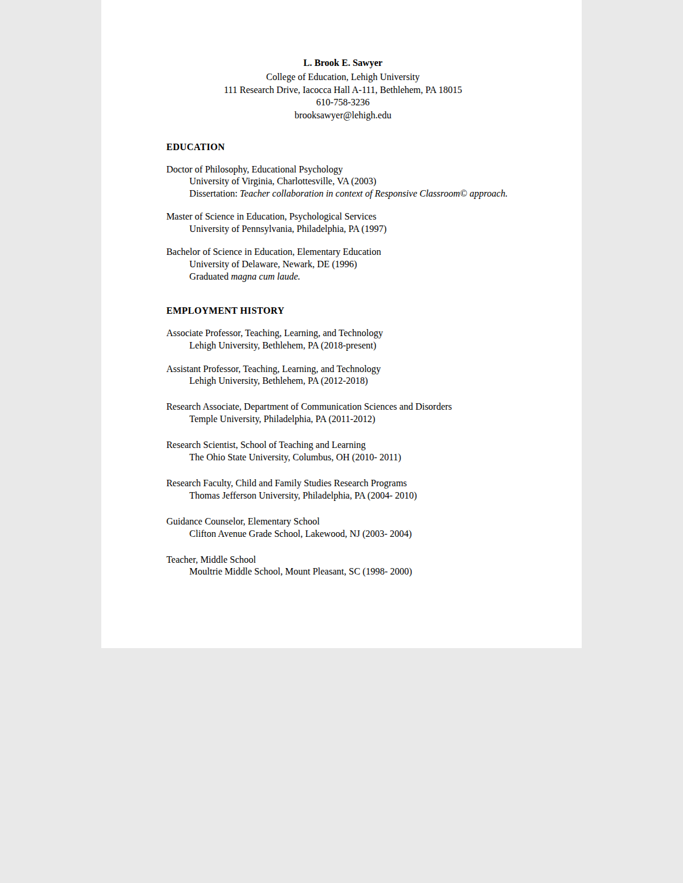L. Brook E. Sawyer
College of Education, Lehigh University
111 Research Drive, Iacocca Hall A-111, Bethlehem, PA 18015
610-758-3236
brooksawyer@lehigh.edu
EDUCATION
Doctor of Philosophy, Educational Psychology
University of Virginia, Charlottesville, VA (2003)
Dissertation: Teacher collaboration in context of Responsive Classroom© approach.
Master of Science in Education, Psychological Services
University of Pennsylvania, Philadelphia, PA (1997)
Bachelor of Science in Education, Elementary Education
University of Delaware, Newark, DE (1996)
Graduated magna cum laude.
EMPLOYMENT HISTORY
Associate Professor, Teaching, Learning, and Technology
Lehigh University, Bethlehem, PA (2018-present)
Assistant Professor, Teaching, Learning, and Technology
Lehigh University, Bethlehem, PA (2012-2018)
Research Associate, Department of Communication Sciences and Disorders
Temple University, Philadelphia, PA (2011-2012)
Research Scientist, School of Teaching and Learning
The Ohio State University, Columbus, OH (2010- 2011)
Research Faculty, Child and Family Studies Research Programs
Thomas Jefferson University, Philadelphia, PA (2004- 2010)
Guidance Counselor, Elementary School
Clifton Avenue Grade School, Lakewood, NJ (2003- 2004)
Teacher, Middle School
Moultrie Middle School, Mount Pleasant, SC (1998- 2000)